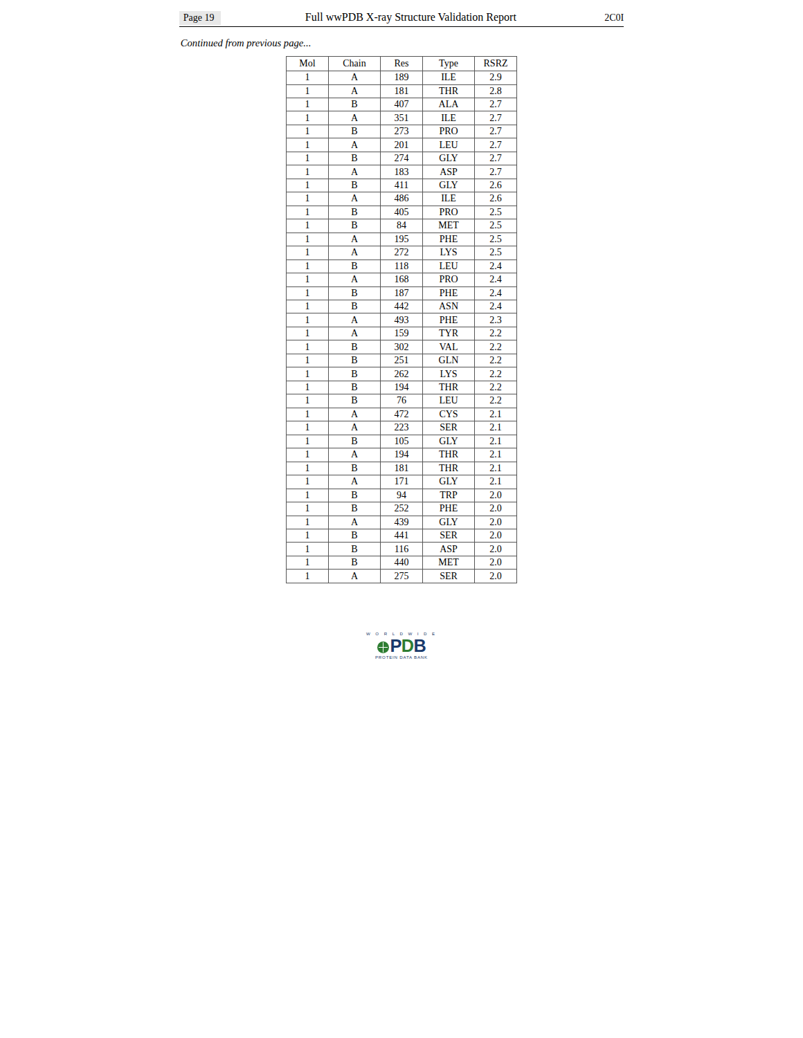Page 19
Full wwPDB X-ray Structure Validation Report
2C0I
Continued from previous page...
| Mol | Chain | Res | Type | RSRZ |
| --- | --- | --- | --- | --- |
| 1 | A | 189 | ILE | 2.9 |
| 1 | A | 181 | THR | 2.8 |
| 1 | B | 407 | ALA | 2.7 |
| 1 | A | 351 | ILE | 2.7 |
| 1 | B | 273 | PRO | 2.7 |
| 1 | A | 201 | LEU | 2.7 |
| 1 | B | 274 | GLY | 2.7 |
| 1 | A | 183 | ASP | 2.7 |
| 1 | B | 411 | GLY | 2.6 |
| 1 | A | 486 | ILE | 2.6 |
| 1 | B | 405 | PRO | 2.5 |
| 1 | B | 84 | MET | 2.5 |
| 1 | A | 195 | PHE | 2.5 |
| 1 | A | 272 | LYS | 2.5 |
| 1 | B | 118 | LEU | 2.4 |
| 1 | A | 168 | PRO | 2.4 |
| 1 | B | 187 | PHE | 2.4 |
| 1 | B | 442 | ASN | 2.4 |
| 1 | A | 493 | PHE | 2.3 |
| 1 | A | 159 | TYR | 2.2 |
| 1 | B | 302 | VAL | 2.2 |
| 1 | B | 251 | GLN | 2.2 |
| 1 | B | 262 | LYS | 2.2 |
| 1 | B | 194 | THR | 2.2 |
| 1 | B | 76 | LEU | 2.2 |
| 1 | A | 472 | CYS | 2.1 |
| 1 | A | 223 | SER | 2.1 |
| 1 | B | 105 | GLY | 2.1 |
| 1 | A | 194 | THR | 2.1 |
| 1 | B | 181 | THR | 2.1 |
| 1 | A | 171 | GLY | 2.1 |
| 1 | B | 94 | TRP | 2.0 |
| 1 | B | 252 | PHE | 2.0 |
| 1 | A | 439 | GLY | 2.0 |
| 1 | B | 441 | SER | 2.0 |
| 1 | B | 116 | ASP | 2.0 |
| 1 | B | 440 | MET | 2.0 |
| 1 | A | 275 | SER | 2.0 |
W O R L D W I D E
PDB
PROTEIN DATA BANK